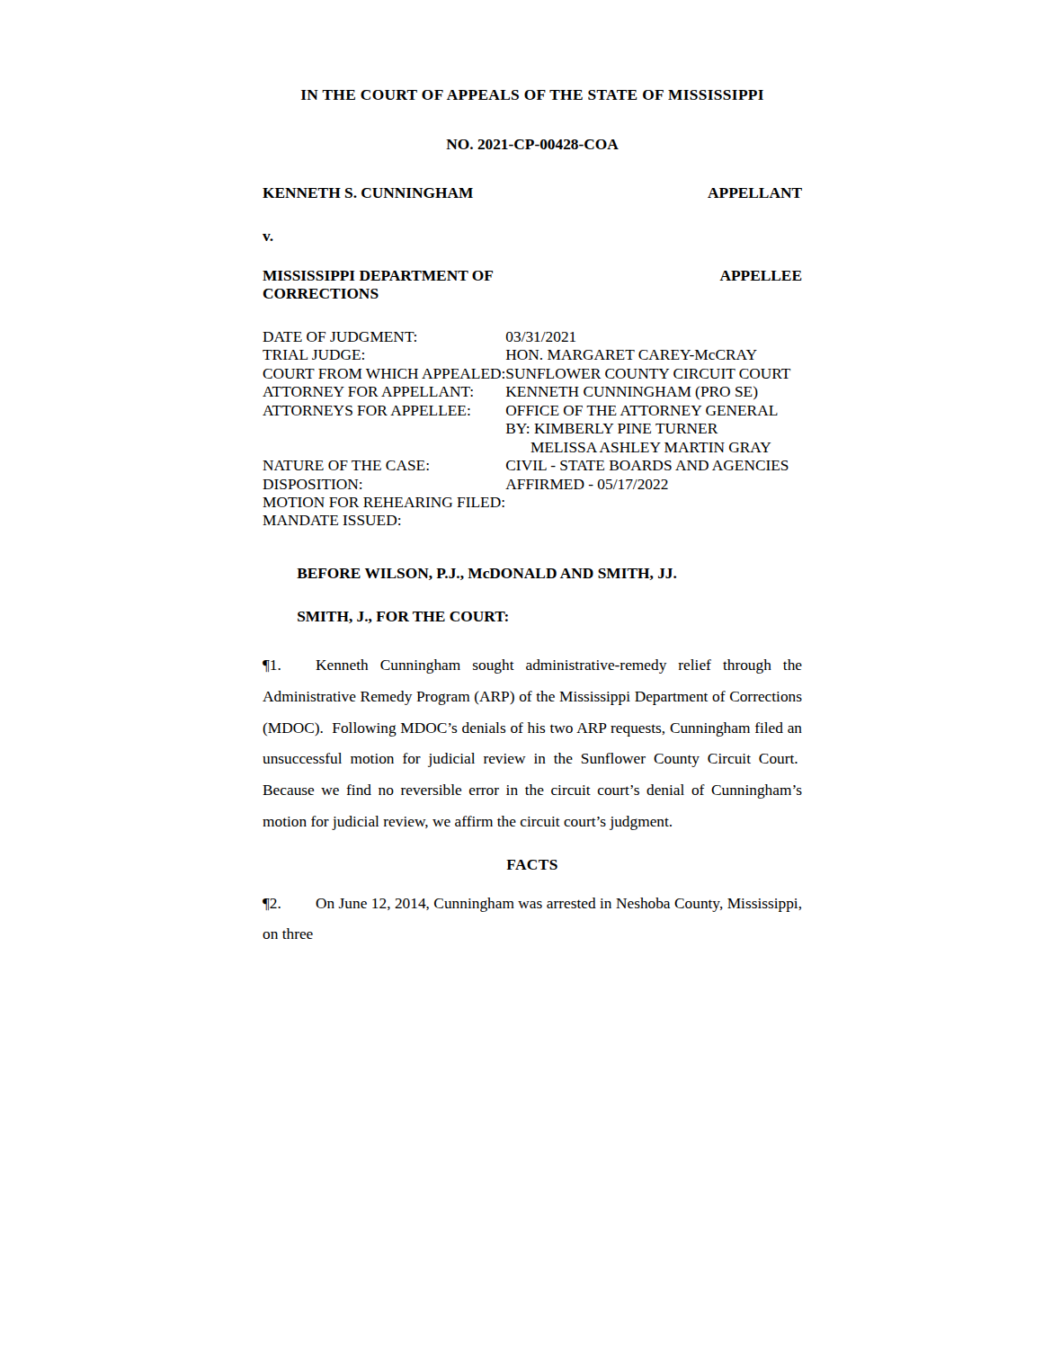IN THE COURT OF APPEALS OF THE STATE OF MISSISSIPPI
NO. 2021-CP-00428-COA
| KENNETH S. CUNNINGHAM | APPELLANT |
v.
| MISSISSIPPI DEPARTMENT OF CORRECTIONS | APPELLEE |
| DATE OF JUDGMENT: | 03/31/2021 |
| TRIAL JUDGE: | HON. MARGARET CAREY-McCRAY |
| COURT FROM WHICH APPEALED: | SUNFLOWER COUNTY CIRCUIT COURT |
| ATTORNEY FOR APPELLANT: | KENNETH CUNNINGHAM (PRO SE) |
| ATTORNEYS FOR APPELLEE: | OFFICE OF THE ATTORNEY GENERAL BY: KIMBERLY PINE TURNER MELISSA ASHLEY MARTIN GRAY |
| NATURE OF THE CASE: | CIVIL - STATE BOARDS AND AGENCIES |
| DISPOSITION: | AFFIRMED - 05/17/2022 |
| MOTION FOR REHEARING FILED: | |
| MANDATE ISSUED: | |
BEFORE WILSON, P.J., McDONALD AND SMITH, JJ.
SMITH, J., FOR THE COURT:
¶1. Kenneth Cunningham sought administrative-remedy relief through the Administrative Remedy Program (ARP) of the Mississippi Department of Corrections (MDOC). Following MDOC’s denials of his two ARP requests, Cunningham filed an unsuccessful motion for judicial review in the Sunflower County Circuit Court. Because we find no reversible error in the circuit court’s denial of Cunningham’s motion for judicial review, we affirm the circuit court’s judgment.
FACTS
¶2. On June 12, 2014, Cunningham was arrested in Neshoba County, Mississippi, on three